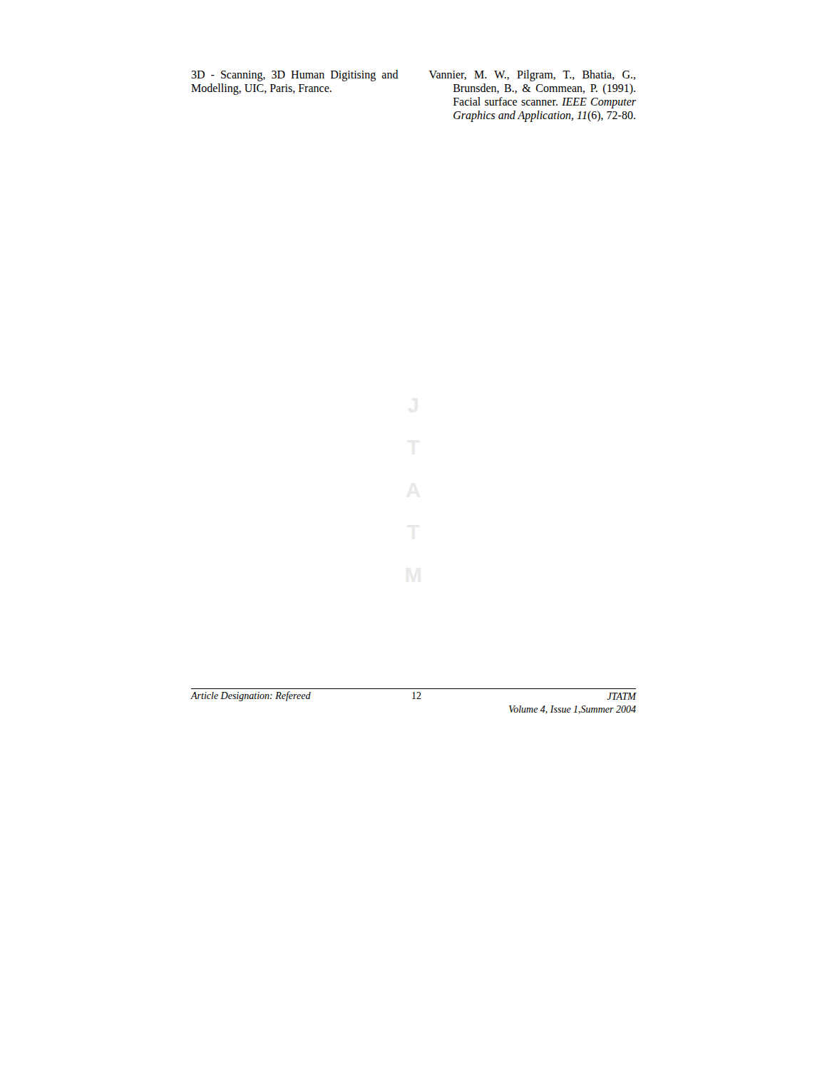3D - Scanning, 3D Human Digitising and Modelling, UIC, Paris, France.
Vannier, M. W., Pilgram, T., Bhatia, G., Brunsden, B., & Commean, P. (1991). Facial surface scanner. IEEE Computer Graphics and Application, 11(6), 72-80.
J T A T M
Article Designation: Refereed
12
JTATM
Volume 4, Issue 1,Summer 2004